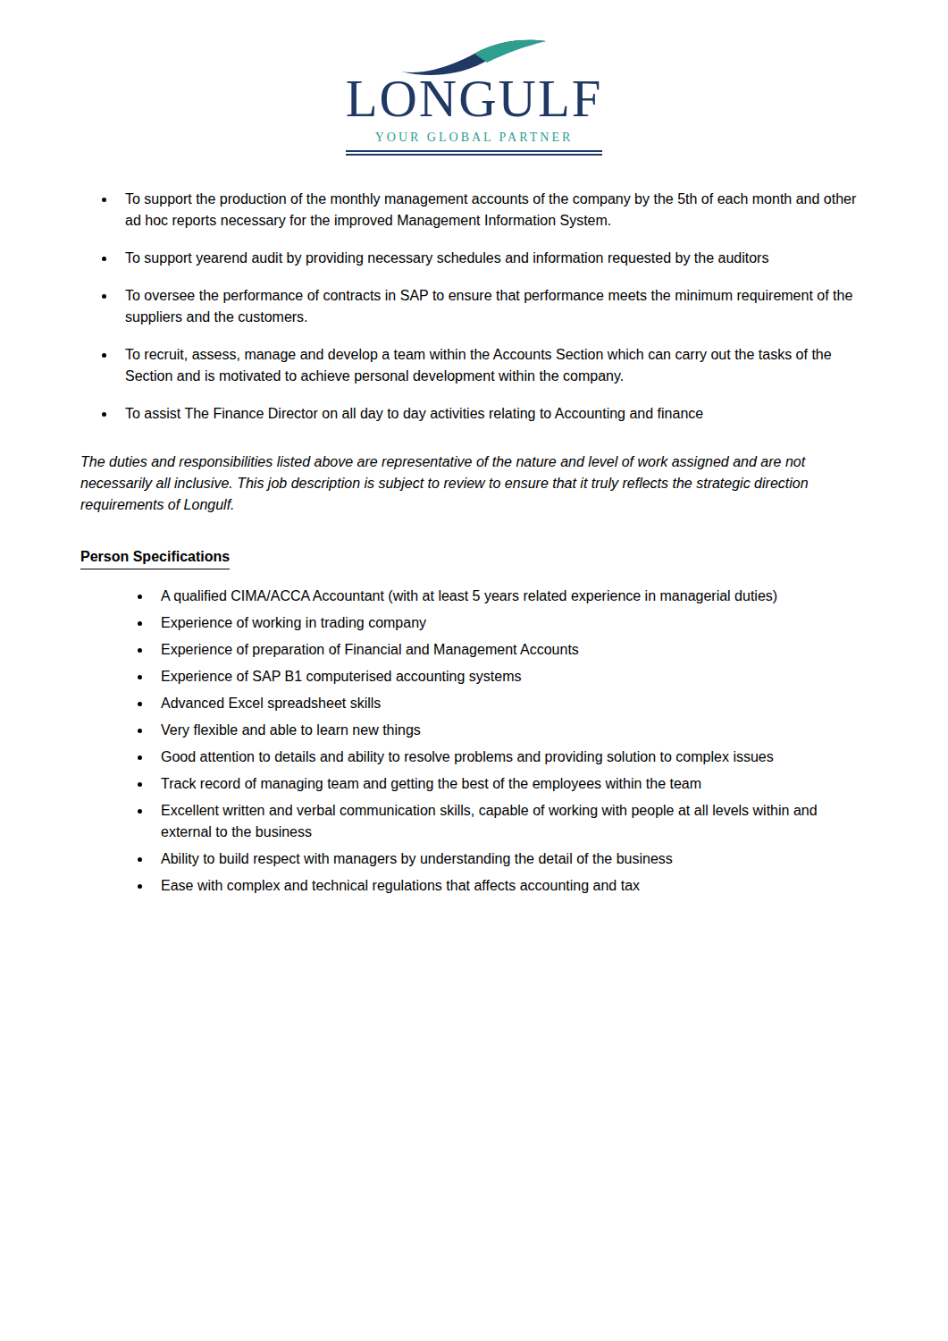LONGULF
YOUR GLOBAL PARTNER
To support the production of the monthly management accounts of the company by the 5th of each month and other ad hoc reports necessary for the improved Management Information System.
To support yearend audit by providing necessary schedules and information requested by the auditors
To oversee the performance of contracts in SAP to ensure that performance meets the minimum requirement of the suppliers and the customers.
To recruit, assess, manage and develop a team within the Accounts Section which can carry out the tasks of the Section and is motivated to achieve personal development within the company.
To assist The Finance Director on all day to day activities relating to Accounting and finance
The duties and responsibilities listed above are representative of the nature and level of work assigned and are not necessarily all inclusive. This job description is subject to review to ensure that it truly reflects the strategic direction requirements of Longulf.
Person Specifications
A qualified CIMA/ACCA Accountant (with at least 5 years related experience in managerial duties)
Experience of working in trading company
Experience of preparation of Financial and Management Accounts
Experience of SAP B1 computerised accounting systems
Advanced Excel spreadsheet skills
Very flexible and able to learn new things
Good attention to details and ability to resolve problems and providing solution to complex issues
Track record of managing team and getting the best of the employees within the team
Excellent written and verbal communication skills, capable of working with people at all levels within and external to the business
Ability to build respect with managers by understanding the detail of the business
Ease with complex and technical regulations that affects accounting and tax